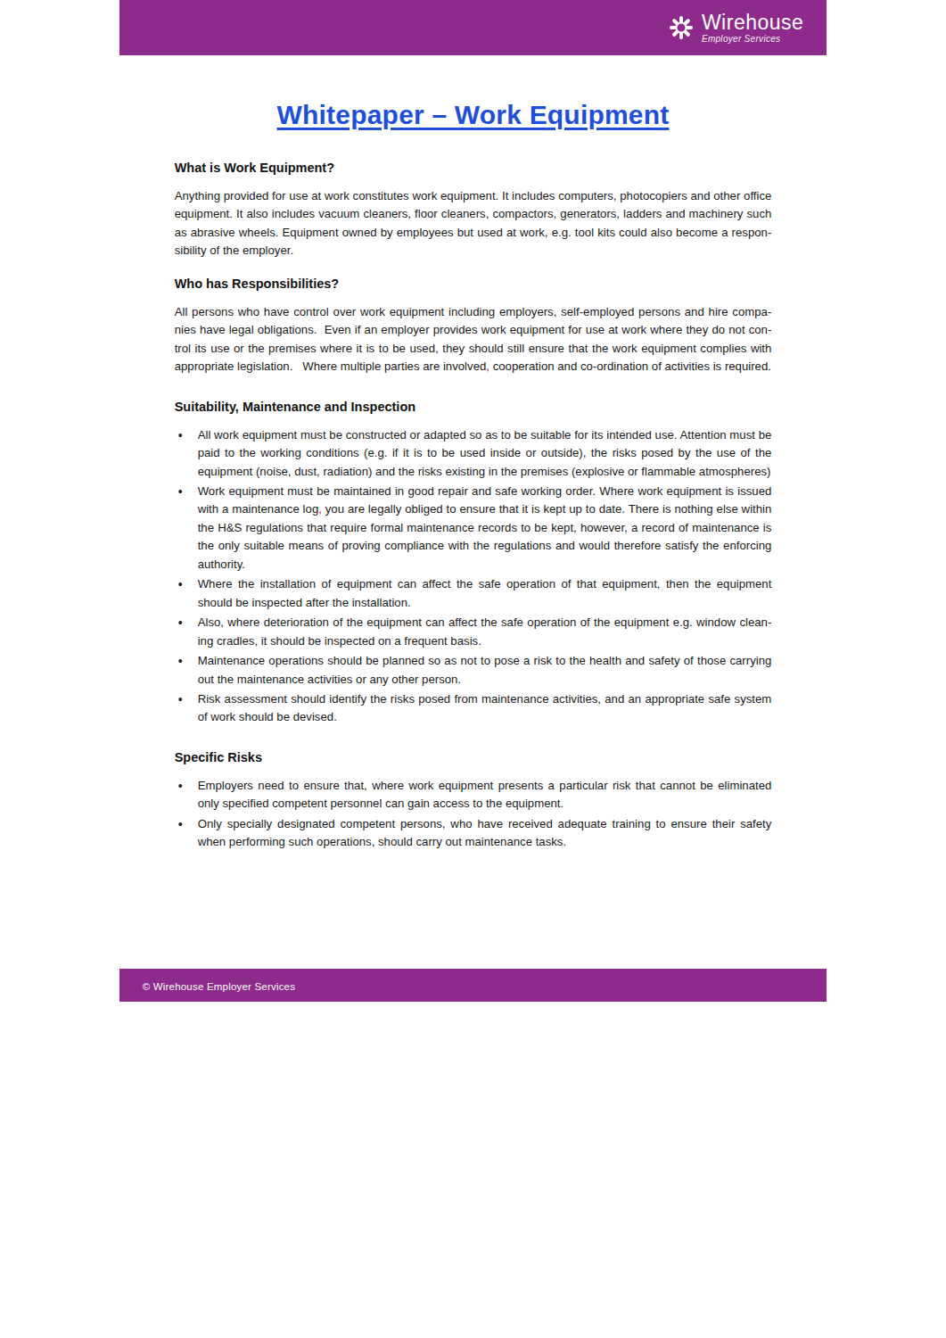Wirehouse
Employer Services
Whitepaper – Work Equipment
What is Work Equipment?
Anything provided for use at work constitutes work equipment. It includes computers, photocopiers and other office equipment. It also includes vacuum cleaners, floor cleaners, compactors, generators, ladders and machinery such as abrasive wheels. Equipment owned by employees but used at work, e.g. tool kits could also become a responsibility of the employer.
Who has Responsibilities?
All persons who have control over work equipment including employers, self-employed persons and hire companies have legal obligations. Even if an employer provides work equipment for use at work where they do not control its use or the premises where it is to be used, they should still ensure that the work equipment complies with appropriate legislation. Where multiple parties are involved, cooperation and co-ordination of activities is required.
Suitability, Maintenance and Inspection
All work equipment must be constructed or adapted so as to be suitable for its intended use. Attention must be paid to the working conditions (e.g. if it is to be used inside or outside), the risks posed by the use of the equipment (noise, dust, radiation) and the risks existing in the premises (explosive or flammable atmospheres)
Work equipment must be maintained in good repair and safe working order. Where work equipment is issued with a maintenance log, you are legally obliged to ensure that it is kept up to date. There is nothing else within the H&S regulations that require formal maintenance records to be kept, however, a record of maintenance is the only suitable means of proving compliance with the regulations and would therefore satisfy the enforcing authority.
Where the installation of equipment can affect the safe operation of that equipment, then the equipment should be inspected after the installation.
Also, where deterioration of the equipment can affect the safe operation of the equipment e.g. window cleaning cradles, it should be inspected on a frequent basis.
Maintenance operations should be planned so as not to pose a risk to the health and safety of those carrying out the maintenance activities or any other person.
Risk assessment should identify the risks posed from maintenance activities, and an appropriate safe system of work should be devised.
Specific Risks
Employers need to ensure that, where work equipment presents a particular risk that cannot be eliminated only specified competent personnel can gain access to the equipment.
Only specially designated competent persons, who have received adequate training to ensure their safety when performing such operations, should carry out maintenance tasks.
© Wirehouse Employer Services